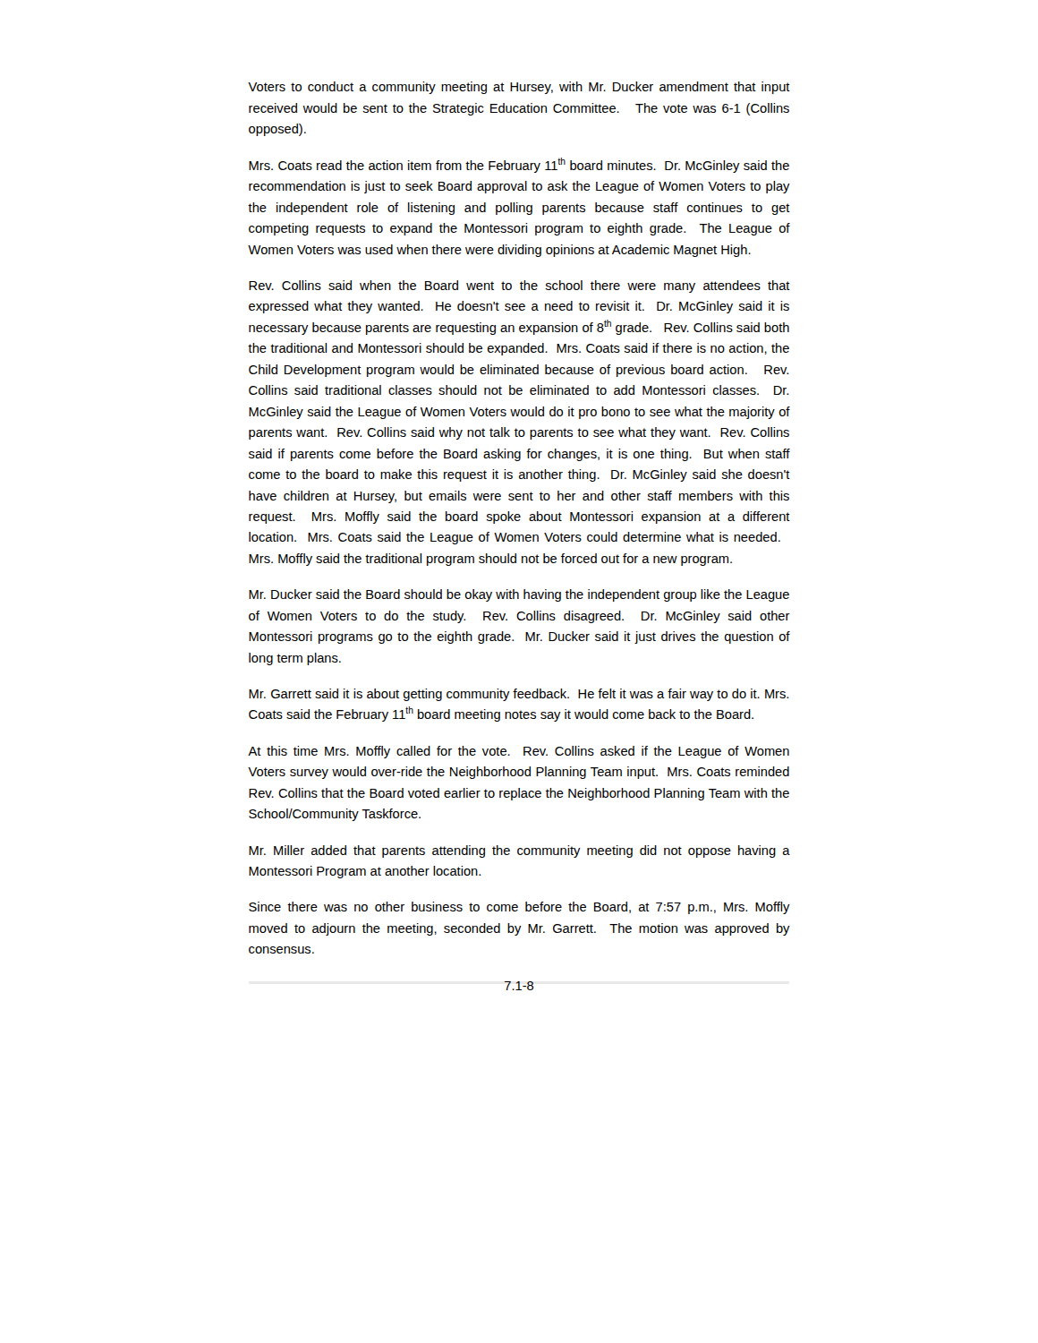Voters to conduct a community meeting at Hursey, with Mr. Ducker amendment that input received would be sent to the Strategic Education Committee. The vote was 6-1 (Collins opposed).
Mrs. Coats read the action item from the February 11th board minutes. Dr. McGinley said the recommendation is just to seek Board approval to ask the League of Women Voters to play the independent role of listening and polling parents because staff continues to get competing requests to expand the Montessori program to eighth grade. The League of Women Voters was used when there were dividing opinions at Academic Magnet High.
Rev. Collins said when the Board went to the school there were many attendees that expressed what they wanted. He doesn't see a need to revisit it. Dr. McGinley said it is necessary because parents are requesting an expansion of 8th grade. Rev. Collins said both the traditional and Montessori should be expanded. Mrs. Coats said if there is no action, the Child Development program would be eliminated because of previous board action. Rev. Collins said traditional classes should not be eliminated to add Montessori classes. Dr. McGinley said the League of Women Voters would do it pro bono to see what the majority of parents want. Rev. Collins said why not talk to parents to see what they want. Rev. Collins said if parents come before the Board asking for changes, it is one thing. But when staff come to the board to make this request it is another thing. Dr. McGinley said she doesn't have children at Hursey, but emails were sent to her and other staff members with this request. Mrs. Moffly said the board spoke about Montessori expansion at a different location. Mrs. Coats said the League of Women Voters could determine what is needed. Mrs. Moffly said the traditional program should not be forced out for a new program.
Mr. Ducker said the Board should be okay with having the independent group like the League of Women Voters to do the study. Rev. Collins disagreed. Dr. McGinley said other Montessori programs go to the eighth grade. Mr. Ducker said it just drives the question of long term plans.
Mr. Garrett said it is about getting community feedback. He felt it was a fair way to do it. Mrs. Coats said the February 11th board meeting notes say it would come back to the Board.
At this time Mrs. Moffly called for the vote. Rev. Collins asked if the League of Women Voters survey would over-ride the Neighborhood Planning Team input. Mrs. Coats reminded Rev. Collins that the Board voted earlier to replace the Neighborhood Planning Team with the School/Community Taskforce.
Mr. Miller added that parents attending the community meeting did not oppose having a Montessori Program at another location.
Since there was no other business to come before the Board, at 7:57 p.m., Mrs. Moffly moved to adjourn the meeting, seconded by Mr. Garrett. The motion was approved by consensus.
7.1-8